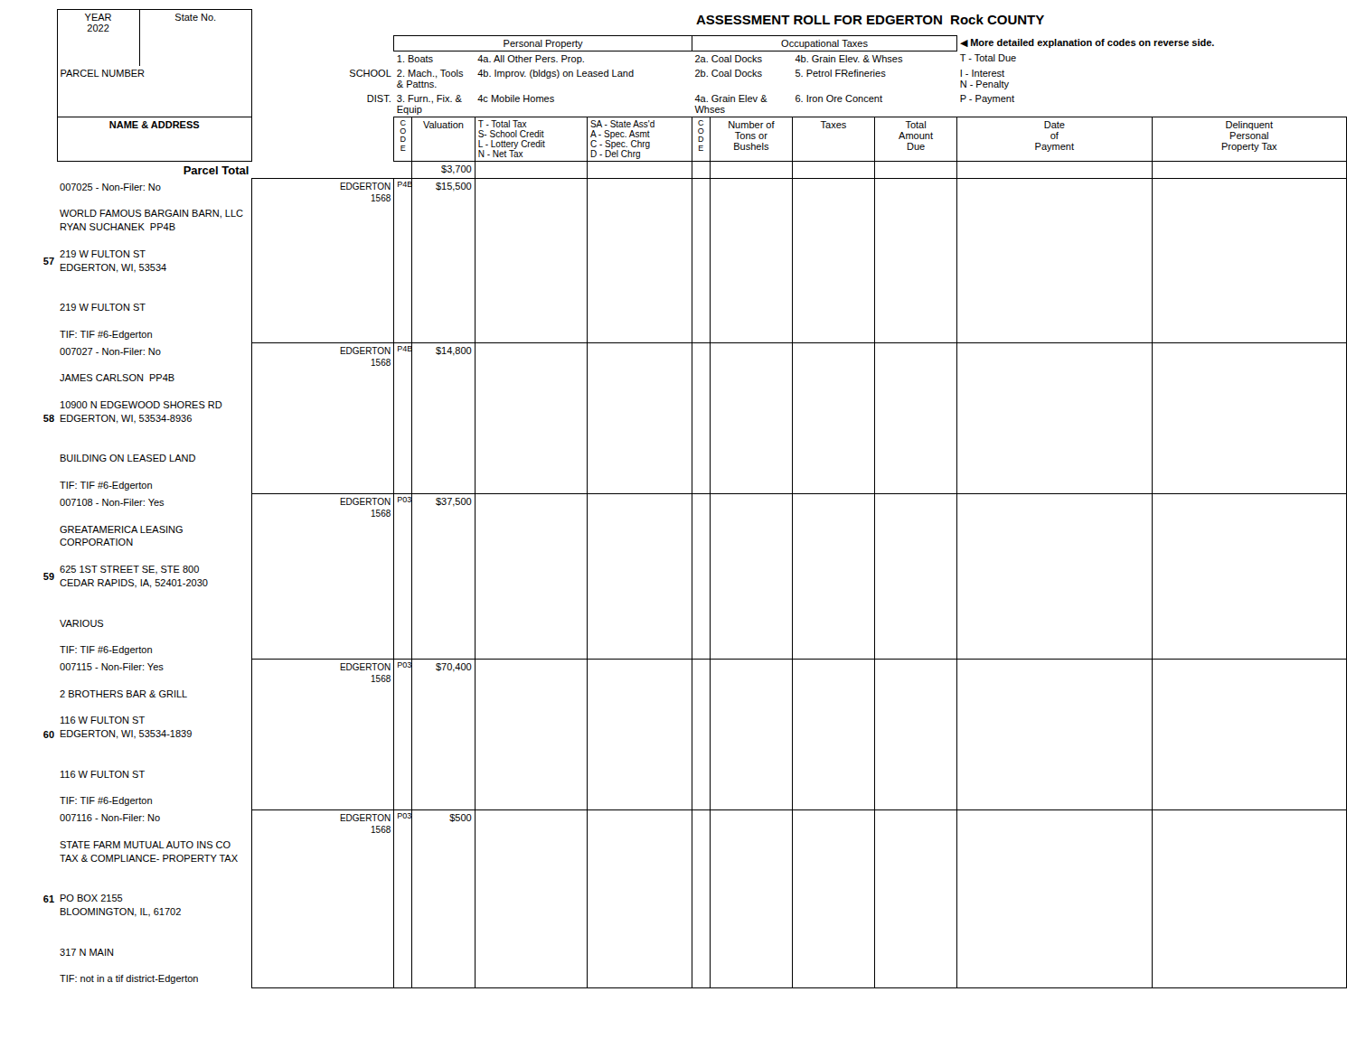| | YEAR 2022 | State No. | | ASSESSMENT ROLL FOR EDGERTON Rock COUNTY |
| | | | | Personal Property | Occupational Taxes | ◀ More detailed explanation of codes on reverse side. |
| | | | | 1. Boats | 4a. All Other Pers. Prop. | 2a. Coal Docks | 4b. Grain Elev. & Whses | T - Total Due | |
| | PARCEL NUMBER | SCHOOL | 2. Mach., Tools & Pattns. | 4b. Improv. (bldgs) on Leased Land | 2b. Coal Docks | 5. Petrol FRefineries | I - Interest N - Penalty | |
| | | DIST. | 3. Furn., Fix. & Equip | 4c Mobile Homes | 4a. Grain Elev & Whses | 6. Iron Ore Concent | P - Payment | |
| | NAME & ADDRESS | | C O D E | Valuation | T - Total Tax S- School Credit L - Lottery Credit N - Net Tax | SA - State Ass'd A - Spec. Asmt C - Spec. Chrg D - Del Chrg | C O D E | Number of Tons or Bushels | Taxes | Total Amount Due | Date of Payment | Delinquent Personal Property Tax |
| | Parcel Total | | | $3,700 | | | | | | | | |
| 57 | 007025 - Non-Filer: No WORLD FAMOUS BARGAIN BARN, LLC RYAN SUCHANEK PP4B 219 W FULTON ST EDGERTON, WI, 53534 219 W FULTON ST TIF: TIF #6-Edgerton | EDGERTON 1568 | P4B | $15,500 | | | | | | | | |
| 58 | 007027 - Non-Filer: No JAMES CARLSON PP4B 10900 N EDGEWOOD SHORES RD EDGERTON, WI, 53534-8936 BUILDING ON LEASED LAND TIF: TIF #6-Edgerton | EDGERTON 1568 | P4B | $14,800 | | | | | | | | |
| 59 | 007108 - Non-Filer: Yes GREATAMERICA LEASING CORPORATION 625 1ST STREET SE, STE 800 CEDAR RAPIDS, IA, 52401-2030 VARIOUS TIF: TIF #6-Edgerton | EDGERTON 1568 | P03 | $37,500 | | | | | | | | |
| 60 | 007115 - Non-Filer: Yes 2 BROTHERS BAR & GRILL 116 W FULTON ST EDGERTON, WI, 53534-1839 116 W FULTON ST TIF: TIF #6-Edgerton | EDGERTON 1568 | P03 | $70,400 | | | | | | | | |
| 61 | 007116 - Non-Filer: No STATE FARM MUTUAL AUTO INS CO TAX & COMPLIANCE- PROPERTY TAX PO BOX 2155 BLOOMINGTON, IL, 61702 317 N MAIN TIF: not in a tif district-Edgerton | EDGERTON 1568 | P03 | $500 | | | | | | | | |